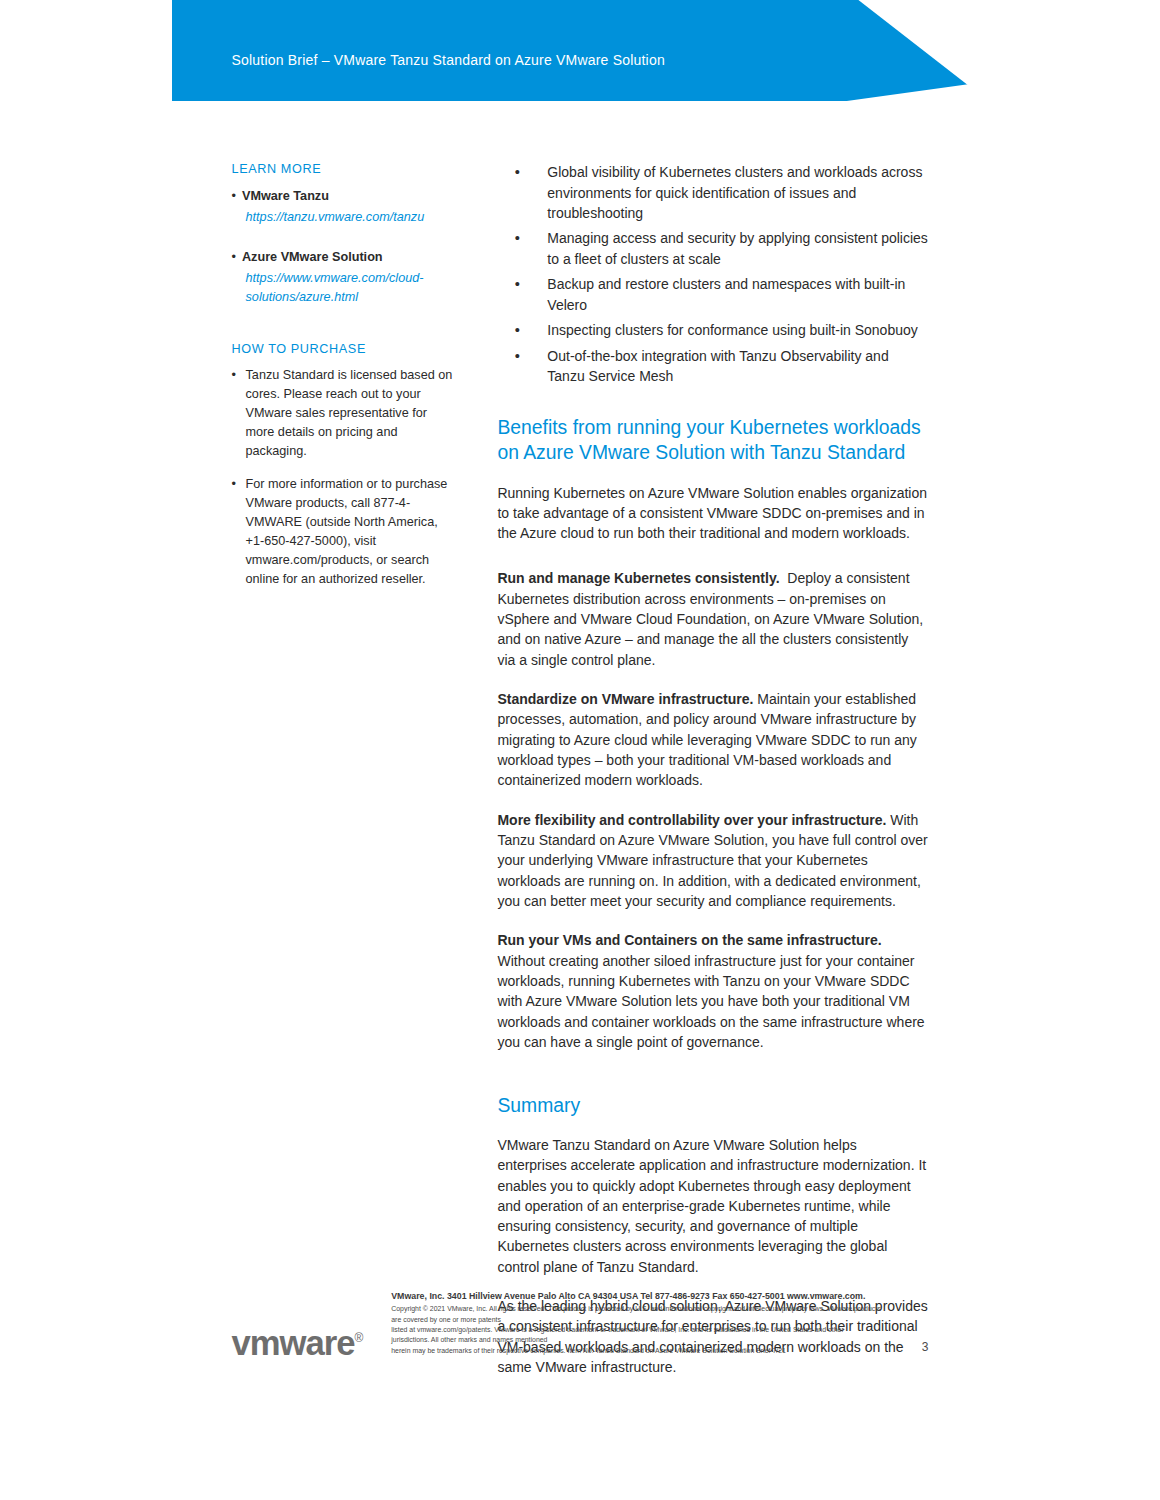Solution Brief – VMware Tanzu Standard on Azure VMware Solution
Learn More
•VMware Tanzu
https://tanzu.vmware.com/tanzu
•Azure VMware Solution
https://www.vmware.com/cloud-solutions/azure.html
How to Purchase
Tanzu Standard is licensed based on cores. Please reach out to your VMware sales representative for more details on pricing and packaging.
For more information or to purchase VMware products, call 877-4-VMWARE (outside North America, +1-650-427-5000), visit vmware.com/products, or search online for an authorized reseller.
Global visibility of Kubernetes clusters and workloads across environments for quick identification of issues and troubleshooting
Managing access and security by applying consistent policies to a fleet of clusters at scale
Backup and restore clusters and namespaces with built-in Velero
Inspecting clusters for conformance using built-in Sonobuoy
Out-of-the-box integration with Tanzu Observability and Tanzu Service Mesh
Benefits from running your Kubernetes workloads on Azure VMware Solution with Tanzu Standard
Running Kubernetes on Azure VMware Solution enables organization to take advantage of a consistent VMware SDDC on-premises and in the Azure cloud to run both their traditional and modern workloads.
Run and manage Kubernetes consistently. Deploy a consistent Kubernetes distribution across environments – on-premises on vSphere and VMware Cloud Foundation, on Azure VMware Solution, and on native Azure – and manage the all the clusters consistently via a single control plane.
Standardize on VMware infrastructure. Maintain your established processes, automation, and policy around VMware infrastructure by migrating to Azure cloud while leveraging VMware SDDC to run any workload types – both your traditional VM-based workloads and containerized modern workloads.
More flexibility and controllability over your infrastructure. With Tanzu Standard on Azure VMware Solution, you have full control over your underlying VMware infrastructure that your Kubernetes workloads are running on. In addition, with a dedicated environment, you can better meet your security and compliance requirements.
Run your VMs and Containers on the same infrastructure. Without creating another siloed infrastructure just for your container workloads, running Kubernetes with Tanzu on your VMware SDDC with Azure VMware Solution lets you have both your traditional VM workloads and container workloads on the same infrastructure where you can have a single point of governance.
Summary
VMware Tanzu Standard on Azure VMware Solution helps enterprises accelerate application and infrastructure modernization. It enables you to quickly adopt Kubernetes through easy deployment and operation of an enterprise-grade Kubernetes runtime, while ensuring consistency, security, and governance of multiple Kubernetes clusters across environments leveraging the global control plane of Tanzu Standard.
As the leading hybrid cloud solution, Azure VMware Solution provides a consistent infrastructure for enterprises to run both their traditional VM-based workloads and containerized modern workloads on the same VMware infrastructure.
vmware®
VMware, Inc. 3401 Hillview Avenue Palo Alto CA 94304 USA Tel 877-486-9273 Fax 650-427-5001 www.vmware.com.
Copyright © 2021 VMware, Inc. All rights reserved. This product is protected by U.S. and international copyright and intellectual property laws. VMware products are covered by one or more patents
listed at vmware.com/go/patents. VMware is a registered trademark or trademark of VMware, Inc. and its subsidiaries in the United States and other jurisdictions. All other marks and names mentioned
herein may be trademarks of their respective companies. Item No: Tanzu Standard on Azure VMware Solution Solution Brief 7/21
3